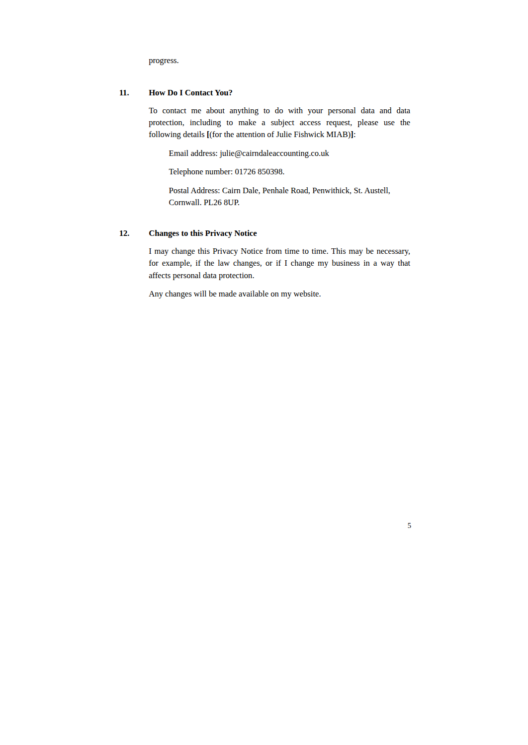progress.
11. How Do I Contact You?
To contact me about anything to do with your personal data and data protection, including to make a subject access request, please use the following details [(for the attention of Julie Fishwick MIAB)]:
Email address: julie@cairndaleaccounting.co.uk
Telephone number: 01726 850398.
Postal Address: Cairn Dale, Penhale Road, Penwithick, St. Austell, Cornwall. PL26 8UP.
12. Changes to this Privacy Notice
I may change this Privacy Notice from time to time. This may be necessary, for example, if the law changes, or if I change my business in a way that affects personal data protection.
Any changes will be made available on my website.
5